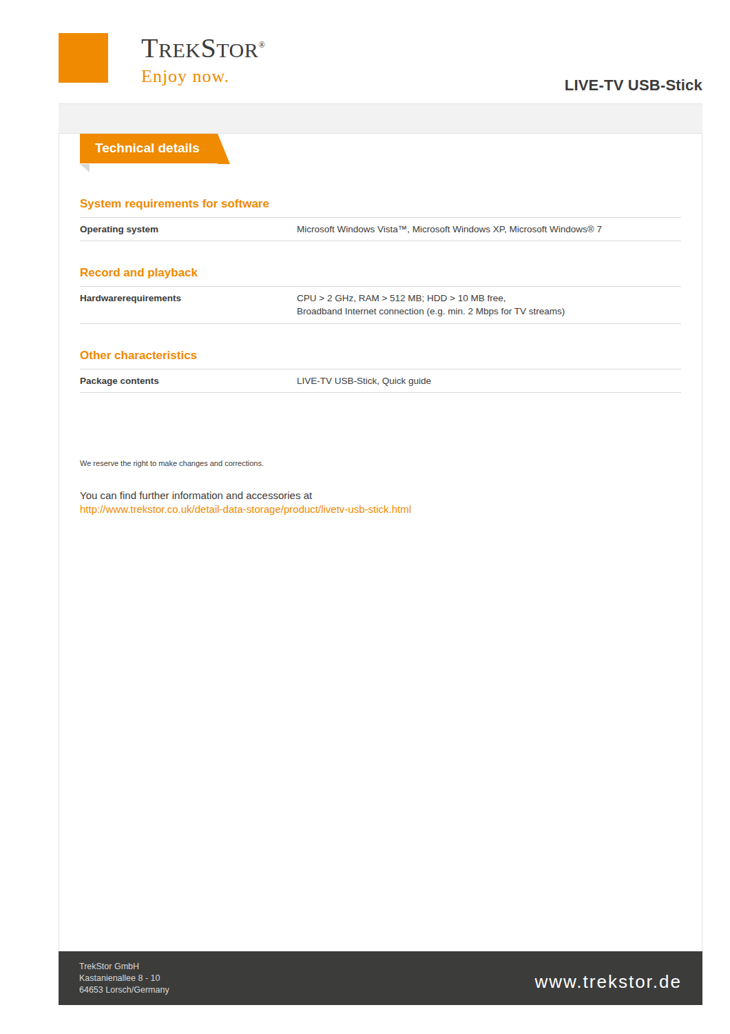TREK STOR®
Enjoy now.
LIVE-TV USB-Stick
Technical details
System requirements for software
| Operating system | Microsoft Windows Vista™, Microsoft Windows XP, Microsoft Windows® 7 |
Record and playback
| Hardwarerequirements | CPU > 2 GHz, RAM > 512 MB; HDD > 10 MB free, Broadband Internet connection (e.g. min. 2 Mbps for TV streams) |
Other characteristics
| Package contents | LIVE-TV USB-Stick, Quick guide |
We reserve the right to make changes and corrections.
You can find further information and accessories at
http://www.trekstor.co.uk/detail-data-storage/product/livetv-usb-stick.html
TrekStor GmbH
Kastanienallee 8 - 10
64653 Lorsch/Germany
www. trekstor. de